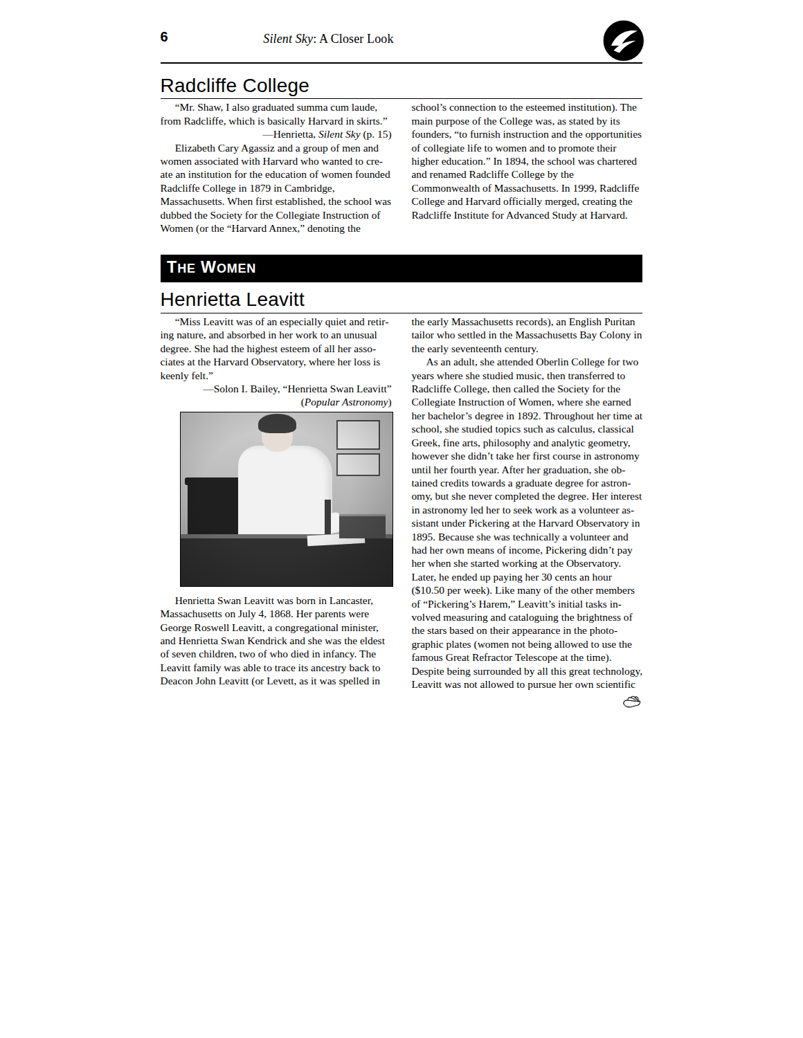6
Silent Sky: A Closer Look
Radcliffe College
“Mr. Shaw, I also graduated summa cum laude, from Radcliffe, which is basically Harvard in skirts.”
—Henrietta, Silent Sky (p. 15)
Elizabeth Cary Agassiz and a group of men and women associated with Harvard who wanted to create an institution for the education of women founded Radcliffe College in 1879 in Cambridge, Massachusetts. When first established, the school was dubbed the Society for the Collegiate Instruction of Women (or the “Harvard Annex,” denoting the school’s connection to the esteemed institution). The main purpose of the College was, as stated by its founders, “to furnish instruction and the opportunities of collegiate life to women and to promote their higher education.” In 1894, the school was chartered and renamed Radcliffe College by the Commonwealth of Massachusetts. In 1999, Radcliffe College and Harvard officially merged, creating the Radcliffe Institute for Advanced Study at Harvard.
THE WOMEN
Henrietta Leavitt
“Miss Leavitt was of an especially quiet and retiring nature, and absorbed in her work to an unusual degree. She had the highest esteem of all her associates at the Harvard Observatory, where her loss is keenly felt.”
—Solon I. Bailey, “Henrietta Swan Leavitt” (Popular Astronomy)
Henrietta Swan Leavitt was born in Lancaster, Massachusetts on July 4, 1868. Her parents were George Roswell Leavitt, a congregational minister, and Henrietta Swan Kendrick and she was the eldest of seven children, two of who died in infancy. The Leavitt family was able to trace its ancestry back to Deacon John Leavitt (or Levett, as it was spelled in the early Massachusetts records), an English Puritan tailor who settled in the Massachusetts Bay Colony in the early seventeenth century.
As an adult, she attended Oberlin College for two years where she studied music, then transferred to Radcliffe College, then called the Society for the Collegiate Instruction of Women, where she earned her bachelor’s degree in 1892. Throughout her time at school, she studied topics such as calculus, classical Greek, fine arts, philosophy and analytic geometry, however she didn’t take her first course in astronomy until her fourth year. After her graduation, she obtained credits towards a graduate degree for astronomy, but she never completed the degree. Her interest in astronomy led her to seek work as a volunteer assistant under Pickering at the Harvard Observatory in 1895. Because she was technically a volunteer and had her own means of income, Pickering didn’t pay her when she started working at the Observatory. Later, he ended up paying her 30 cents an hour ($10.50 per week). Like many of the other members of “Pickering’s Harem,” Leavitt’s initial tasks involved measuring and cataloguing the brightness of the stars based on their appearance in the photographic plates (women not being allowed to use the famous Great Refractor Telescope at the time). Despite being surrounded by all this great technology, Leavitt was not allowed to pursue her own scientific